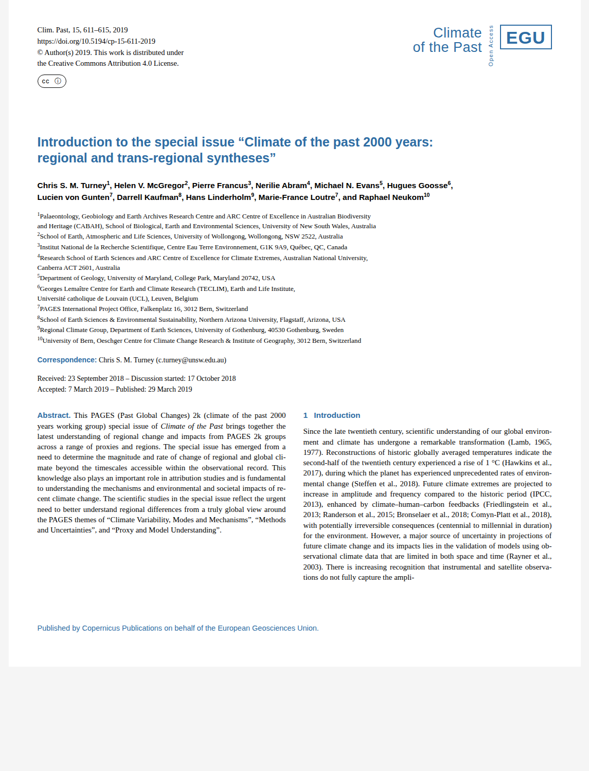Clim. Past, 15, 611–615, 2019
https://doi.org/10.5194/cp-15-611-2019
© Author(s) 2019. This work is distributed under
the Creative Commons Attribution 4.0 License.
cc ⓘ
Climate
of the Past
Open Access
EGU
Introduction to the special issue “Climate of the past 2000 years:
regional and trans-regional syntheses”
Chris S. M. Turney1, Helen V. McGregor2, Pierre Francus3, Nerilie Abram4, Michael N. Evans5, Hugues Goosse6,
Lucien von Gunten7, Darrell Kaufman8, Hans Linderholm9, Marie-France Loutre7, and Raphael Neukom10
1Palaeontology, Geobiology and Earth Archives Research Centre and ARC Centre of Excellence in Australian Biodiversity
and Heritage (CABAH), School of Biological, Earth and Environmental Sciences, University of New South Wales, Australia
2School of Earth, Atmospheric and Life Sciences, University of Wollongong, Wollongong, NSW 2522, Australia
3Institut National de la Recherche Scientifique, Centre Eau Terre Environnement, G1K 9A9, Québec, QC, Canada
4Research School of Earth Sciences and ARC Centre of Excellence for Climate Extremes, Australian National University,
Canberra ACT 2601, Australia
5Department of Geology, University of Maryland, College Park, Maryland 20742, USA
6Georges Lemaître Centre for Earth and Climate Research (TECLIM), Earth and Life Institute,
Université catholique de Louvain (UCL), Leuven, Belgium
7PAGES International Project Office, Falkenplatz 16, 3012 Bern, Switzerland
8School of Earth Sciences & Environmental Sustainability, Northern Arizona University, Flagstaff, Arizona, USA
9Regional Climate Group, Department of Earth Sciences, University of Gothenburg, 40530 Gothenburg, Sweden
10University of Bern, Oeschger Centre for Climate Change Research & Institute of Geography, 3012 Bern, Switzerland
Correspondence: Chris S. M. Turney (c.turney@unsw.edu.au)
Received: 23 September 2018 – Discussion started: 17 October 2018
Accepted: 7 March 2019 – Published: 29 March 2019
Abstract. This PAGES (Past Global Changes) 2k (climate of the past 2000 years working group) special issue of Climate of the Past brings together the latest understanding of regional change and impacts from PAGES 2k groups across a range of proxies and regions. The special issue has emerged from a need to determine the magnitude and rate of change of regional and global climate beyond the timescales accessible within the observational record. This knowledge also plays an important role in attribution studies and is fundamental to understanding the mechanisms and environmental and societal impacts of recent climate change. The scientific studies in the special issue reflect the urgent need to better understand regional differences from a truly global view around the PAGES themes of “Climate Variability, Modes and Mechanisms”, “Methods and Uncertainties”, and “Proxy and Model Understanding”.
1 Introduction
Since the late twentieth century, scientific understanding of our global environment and climate has undergone a remarkable transformation (Lamb, 1965, 1977). Reconstructions of historic globally averaged temperatures indicate the second-half of the twentieth century experienced a rise of 1 °C (Hawkins et al., 2017), during which the planet has experienced unprecedented rates of environmental change (Steffen et al., 2018). Future climate extremes are projected to increase in amplitude and frequency compared to the historic period (IPCC, 2013), enhanced by climate–human–carbon feedbacks (Friedlingstein et al., 2013; Randerson et al., 2015; Bronselaer et al., 2018; Comyn-Platt et al., 2018), with potentially irreversible consequences (centennial to millennial in duration) for the environment. However, a major source of uncertainty in projections of future climate change and its impacts lies in the validation of models using observational climate data that are limited in both space and time (Rayner et al., 2003). There is increasing recognition that instrumental and satellite observations do not fully capture the ampli-
Published by Copernicus Publications on behalf of the European Geosciences Union.